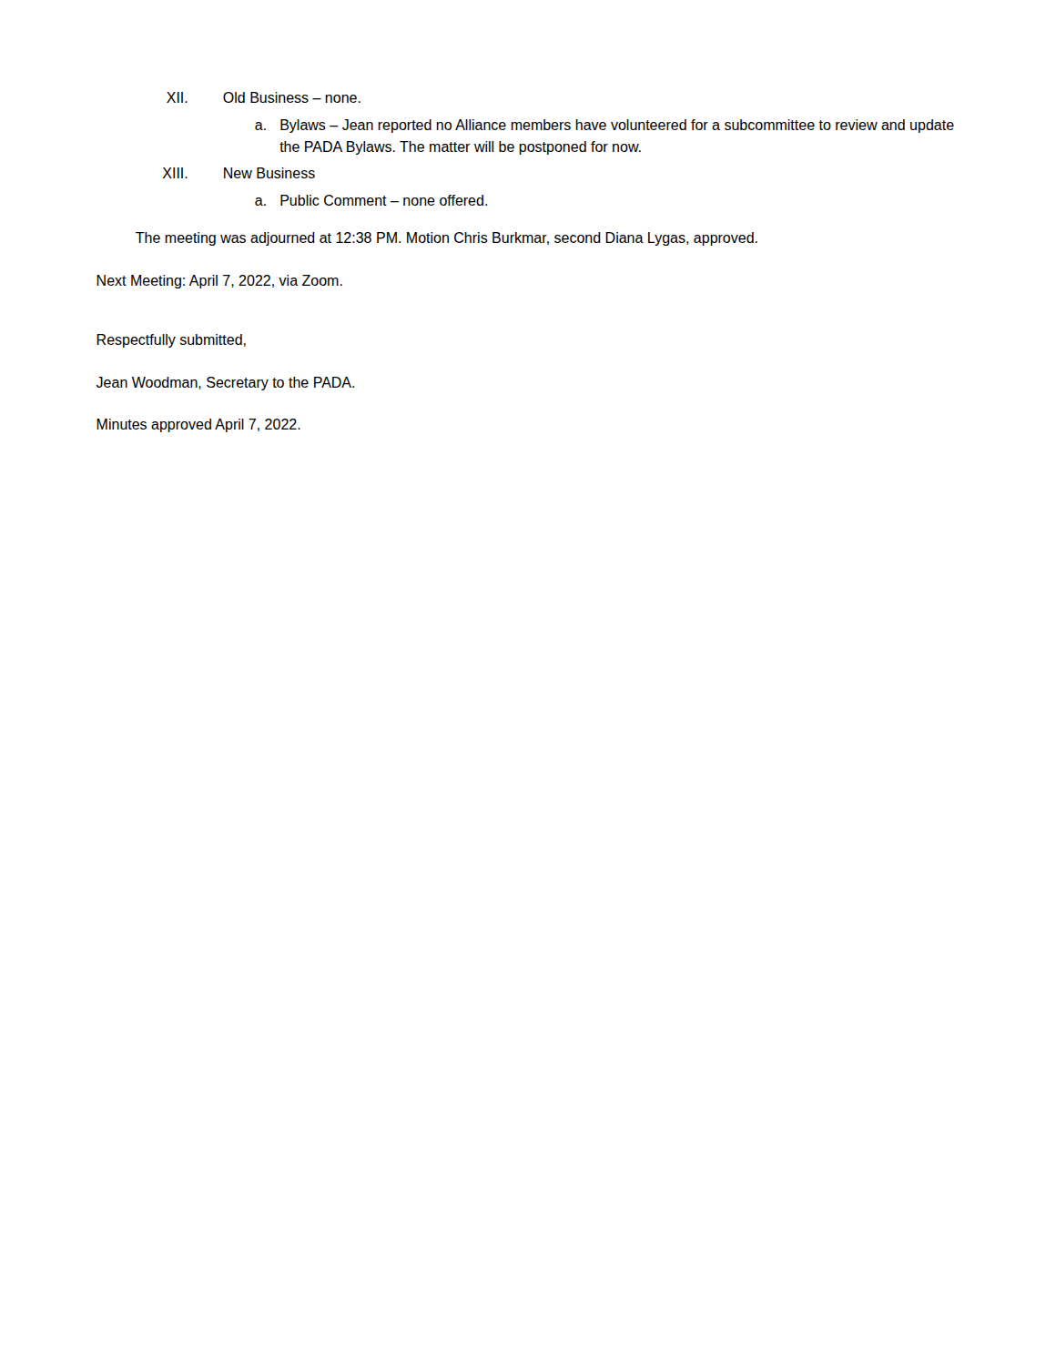Old Business – none.
Bylaws – Jean reported no Alliance members have volunteered for a subcommittee to review and update the PADA Bylaws. The matter will be postponed for now.
New Business
Public Comment – none offered.
The meeting was adjourned at 12:38 PM. Motion Chris Burkmar, second Diana Lygas, approved.
Next Meeting: April 7, 2022, via Zoom.
Respectfully submitted,
Jean Woodman, Secretary to the PADA.
Minutes approved April 7, 2022.